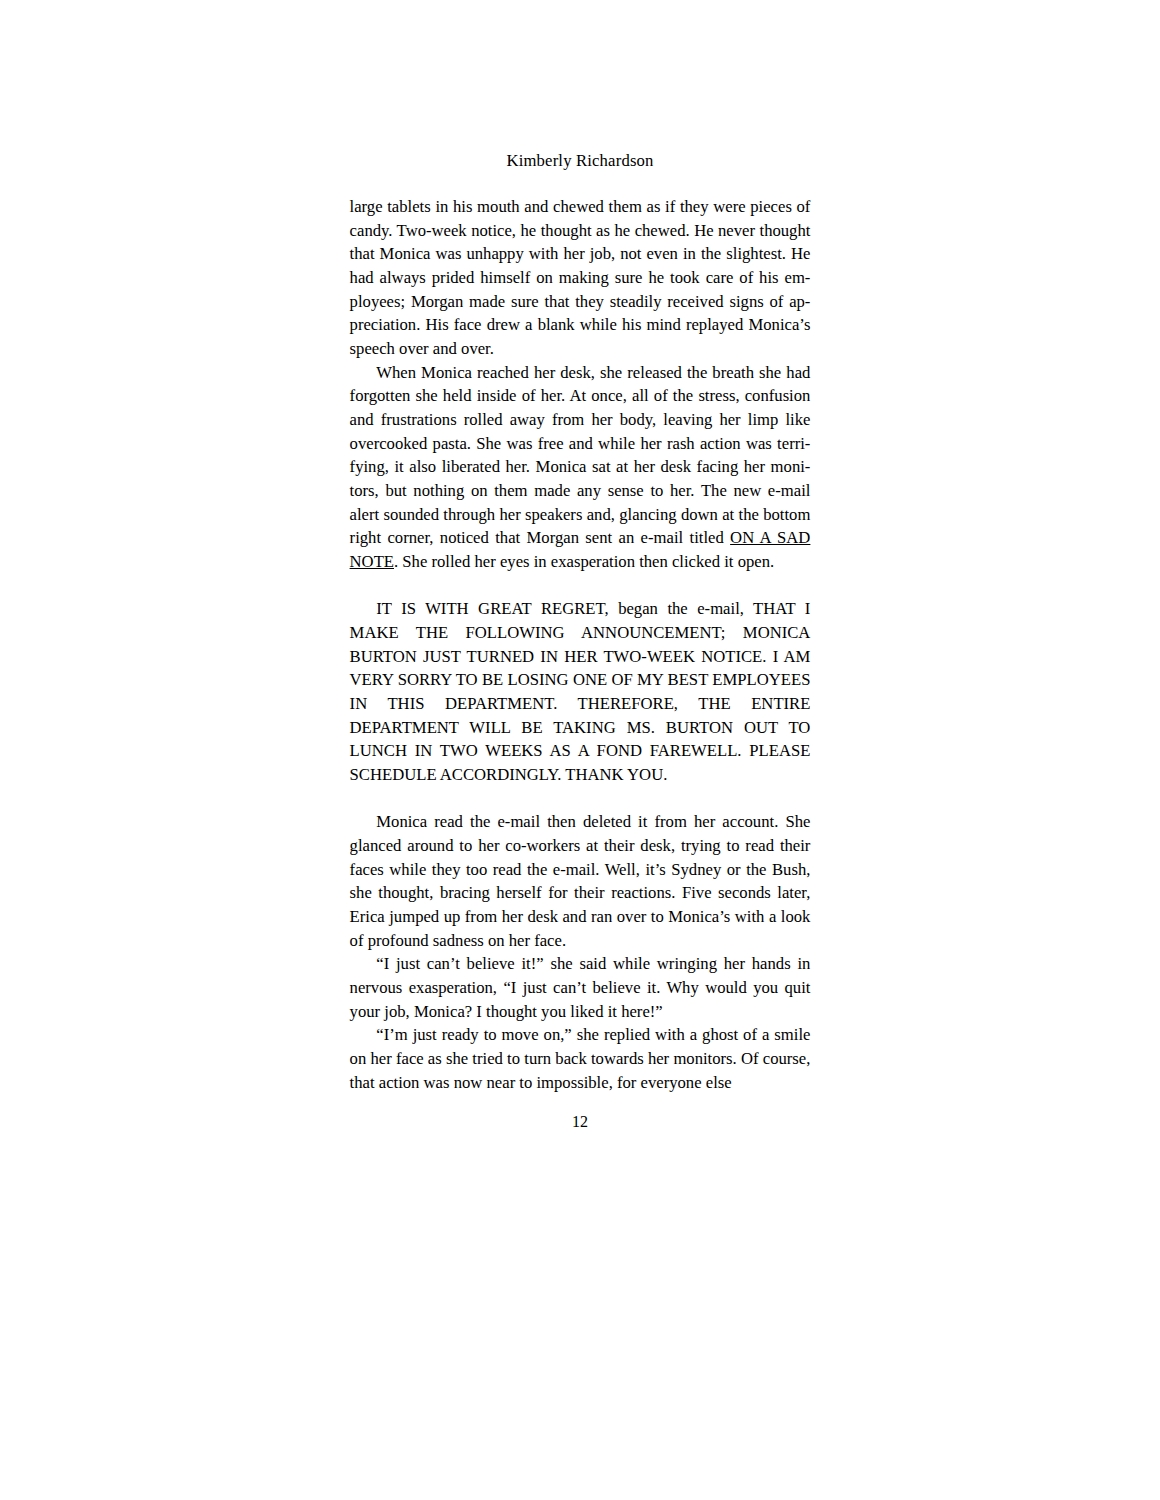Kimberly Richardson
large tablets in his mouth and chewed them as if they were pieces of candy. Two-week notice, he thought as he chewed. He never thought that Monica was unhappy with her job, not even in the slightest. He had always prided himself on making sure he took care of his employees; Morgan made sure that they steadily received signs of appreciation. His face drew a blank while his mind replayed Monica’s speech over and over.
When Monica reached her desk, she released the breath she had forgotten she held inside of her. At once, all of the stress, confusion and frustrations rolled away from her body, leaving her limp like overcooked pasta. She was free and while her rash action was terrifying, it also liberated her. Monica sat at her desk facing her monitors, but nothing on them made any sense to her. The new e-mail alert sounded through her speakers and, glancing down at the bottom right corner, noticed that Morgan sent an e-mail titled ON A SAD NOTE. She rolled her eyes in exasperation then clicked it open.
IT IS WITH GREAT REGRET, began the e-mail, THAT I MAKE THE FOLLOWING ANNOUNCEMENT; MONICA BURTON JUST TURNED IN HER TWO-WEEK NOTICE. I AM VERY SORRY TO BE LOSING ONE OF MY BEST EMPLOYEES IN THIS DEPARTMENT. THEREFORE, THE ENTIRE DEPARTMENT WILL BE TAKING MS. BURTON OUT TO LUNCH IN TWO WEEKS AS A FOND FAREWELL. PLEASE SCHEDULE ACCORDINGLY. THANK YOU.
Monica read the e-mail then deleted it from her account. She glanced around to her co-workers at their desk, trying to read their faces while they too read the e-mail. Well, it’s Sydney or the Bush, she thought, bracing herself for their reactions. Five seconds later, Erica jumped up from her desk and ran over to Monica’s with a look of profound sadness on her face.
“I just can’t believe it!” she said while wringing her hands in nervous exasperation, “I just can’t believe it. Why would you quit your job, Monica? I thought you liked it here!”
“I’m just ready to move on,” she replied with a ghost of a smile on her face as she tried to turn back towards her monitors. Of course, that action was now near to impossible, for everyone else
12